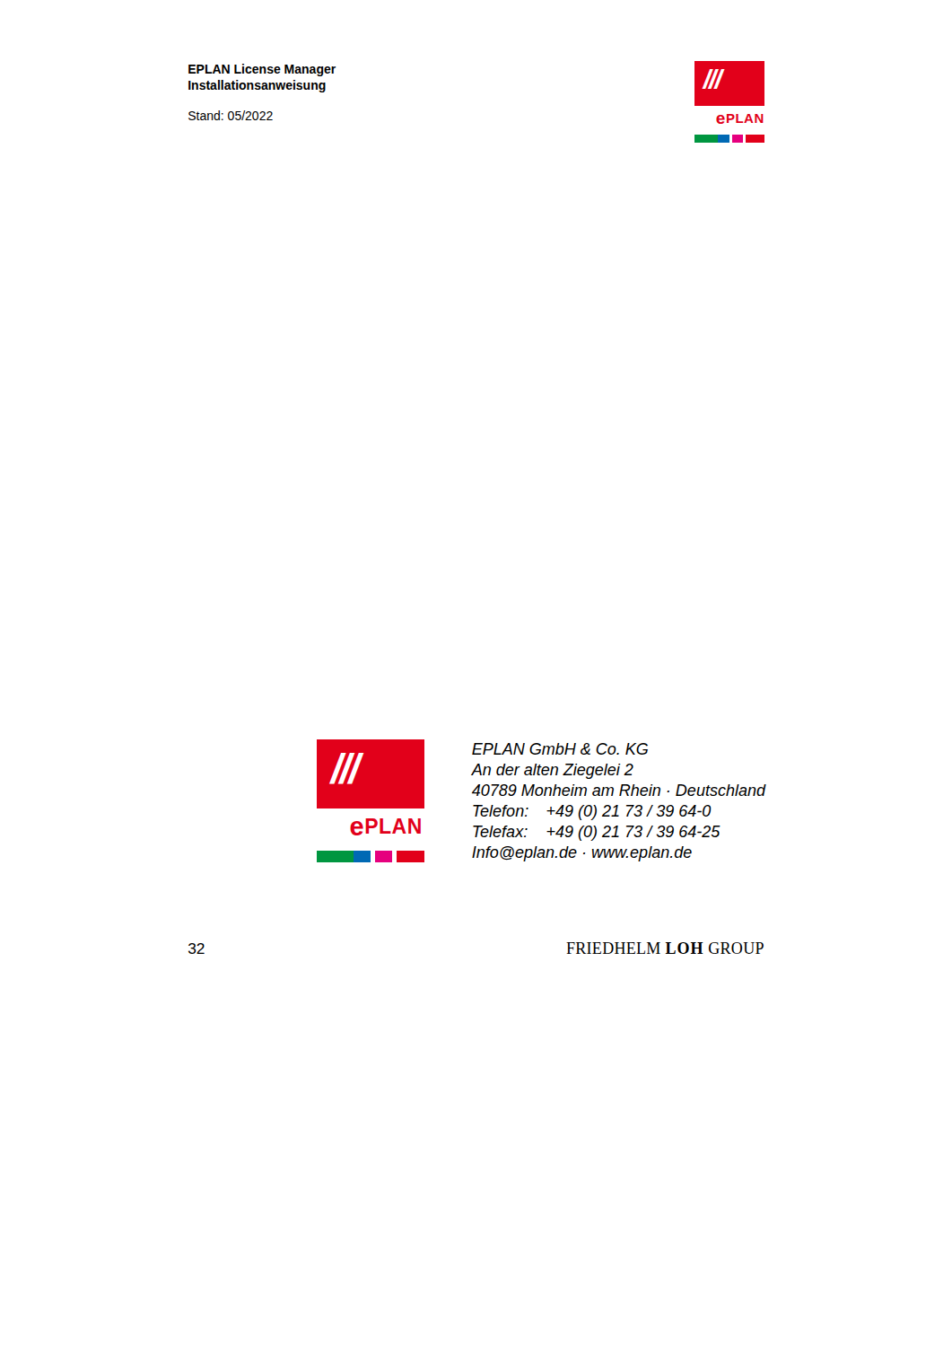EPLAN License Manager
Installationsanweisung
Stand: 05/2022
///
e PLAN
///
e PLAN
EPLAN GmbH & Co. KG An der alten Ziegelei 2 40789 Monheim am Rhein · Deutschland Telefon:+49 (0) 21 73 / 39 64-0 Telefax:+49 (0) 21 73 / 39 64-25 Info@eplan.de · www.eplan.de
32 FRIEDHELM LOH GROUP